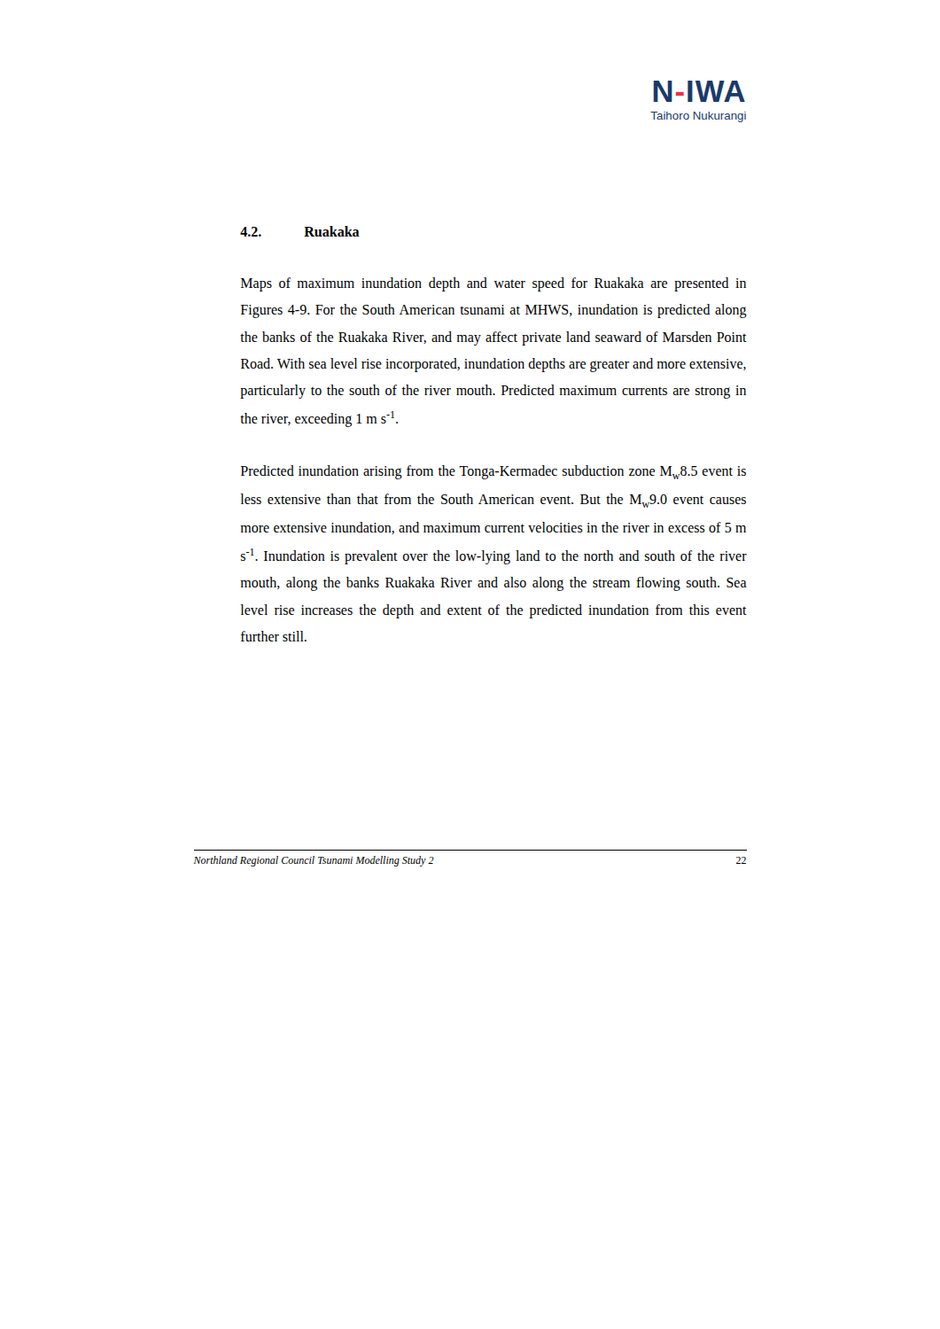N-IWA
Taihoro Nukurangi
4.2. Ruakaka
Maps of maximum inundation depth and water speed for Ruakaka are presented in Figures 4-9. For the South American tsunami at MHWS, inundation is predicted along the banks of the Ruakaka River, and may affect private land seaward of Marsden Point Road. With sea level rise incorporated, inundation depths are greater and more extensive, particularly to the south of the river mouth. Predicted maximum currents are strong in the river, exceeding 1 m s-1.
Predicted inundation arising from the Tonga-Kermadec subduction zone Mw8.5 event is less extensive than that from the South American event. But the Mw9.0 event causes more extensive inundation, and maximum current velocities in the river in excess of 5 m s-1. Inundation is prevalent over the low-lying land to the north and south of the river mouth, along the banks Ruakaka River and also along the stream flowing south. Sea level rise increases the depth and extent of the predicted inundation from this event further still.
Northland Regional Council Tsunami Modelling Study 2 22